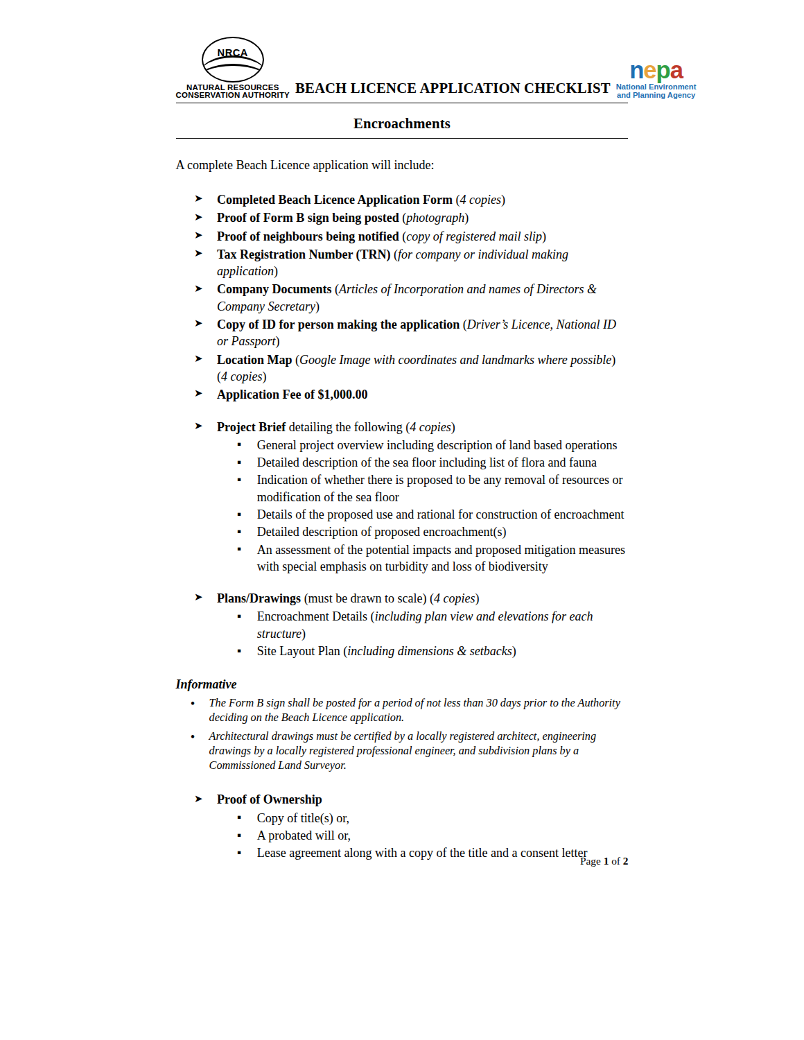NRCA
NATURAL RESOURCES CONSERVATION AUTHORITY
BEACH LICENCE APPLICATION CHECKLIST
nepa
National Environment and Planning Agency
Encroachments
A complete Beach Licence application will include:
Completed Beach Licence Application Form (4 copies)
Proof of Form B sign being posted (photograph)
Proof of neighbours being notified (copy of registered mail slip)
Tax Registration Number (TRN) (for company or individual making application)
Company Documents (Articles of Incorporation and names of Directors & Company Secretary)
Copy of ID for person making the application (Driver’s Licence, National ID or Passport)
Location Map (Google Image with coordinates and landmarks where possible) (4 copies)
Application Fee of $1,000.00
Project Brief detailing the following (4 copies)
General project overview including description of land based operations
Detailed description of the sea floor including list of flora and fauna
Indication of whether there is proposed to be any removal of resources or modification of the sea floor
Details of the proposed use and rational for construction of encroachment
Detailed description of proposed encroachment(s)
An assessment of the potential impacts and proposed mitigation measures with special emphasis on turbidity and loss of biodiversity
Plans/Drawings (must be drawn to scale) (4 copies)
Encroachment Details (including plan view and elevations for each structure)
Site Layout Plan (including dimensions & setbacks)
Informative
The Form B sign shall be posted for a period of not less than 30 days prior to the Authority deciding on the Beach Licence application.
Architectural drawings must be certified by a locally registered architect, engineering drawings by a locally registered professional engineer, and subdivision plans by a Commissioned Land Surveyor.
Proof of Ownership
Copy of title(s) or,
A probated will or,
Lease agreement along with a copy of the title and a consent letter
Page 1 of 2